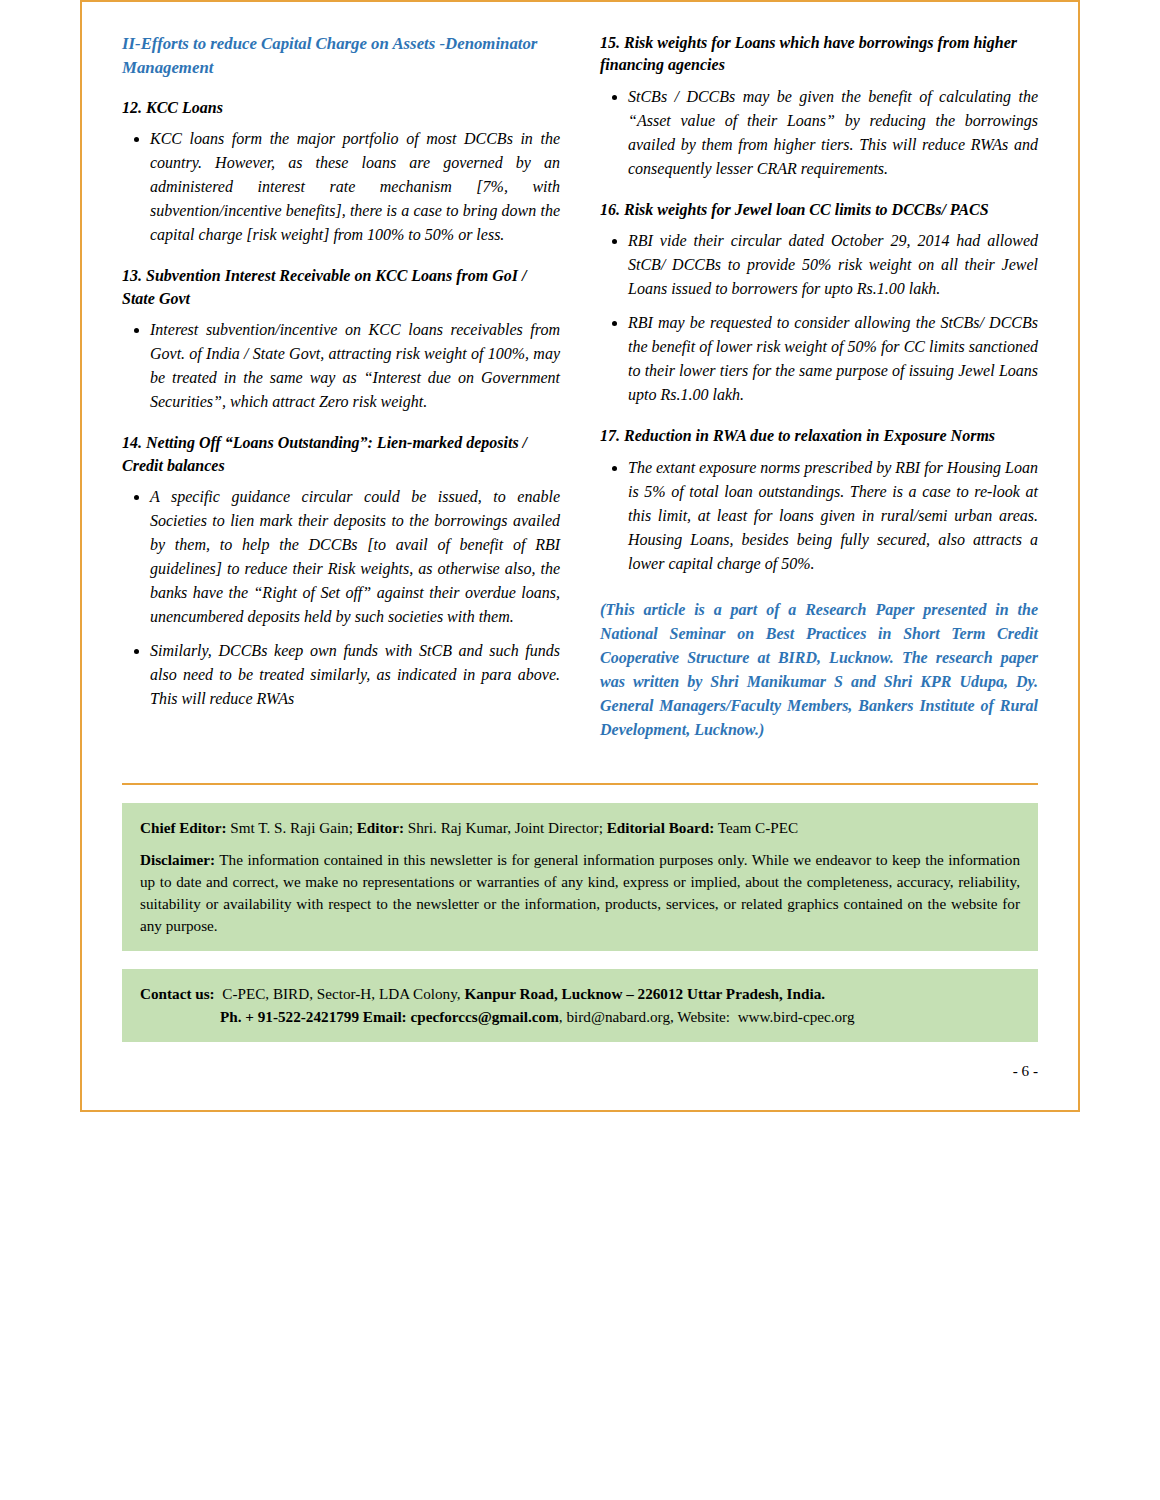II-Efforts to reduce Capital Charge on Assets -Denominator Management
12. KCC Loans
KCC loans form the major portfolio of most DCCBs in the country. However, as these loans are governed by an administered interest rate mechanism [7%, with subvention/incentive benefits], there is a case to bring down the capital charge [risk weight] from 100% to 50% or less.
13. Subvention Interest Receivable on KCC Loans from GoI / State Govt
Interest subvention/incentive on KCC loans receivables from Govt. of India / State Govt, attracting risk weight of 100%, may be treated in the same way as “Interest due on Government Securities”, which attract Zero risk weight.
14. Netting Off “Loans Outstanding”: Lien-marked deposits / Credit balances
A specific guidance circular could be issued, to enable Societies to lien mark their deposits to the borrowings availed by them, to help the DCCBs [to avail of benefit of RBI guidelines] to reduce their Risk weights, as otherwise also, the banks have the “Right of Set off” against their overdue loans, unencumbered deposits held by such societies with them.
Similarly, DCCBs keep own funds with StCB and such funds also need to be treated similarly, as indicated in para above. This will reduce RWAs
15. Risk weights for Loans which have borrowings from higher financing agencies
StCBs / DCCBs may be given the benefit of calculating the “Asset value of their Loans” by reducing the borrowings availed by them from higher tiers. This will reduce RWAs and consequently lesser CRAR requirements.
16. Risk weights for Jewel loan CC limits to DCCBs/ PACS
RBI vide their circular dated October 29, 2014 had allowed StCB/ DCCBs to provide 50% risk weight on all their Jewel Loans issued to borrowers for upto Rs.1.00 lakh.
RBI may be requested to consider allowing the StCBs/ DCCBs the benefit of lower risk weight of 50% for CC limits sanctioned to their lower tiers for the same purpose of issuing Jewel Loans upto Rs.1.00 lakh.
17. Reduction in RWA due to relaxation in Exposure Norms
The extant exposure norms prescribed by RBI for Housing Loan is 5% of total loan outstandings. There is a case to re-look at this limit, at least for loans given in rural/semi urban areas. Housing Loans, besides being fully secured, also attracts a lower capital charge of 50%.
(This article is a part of a Research Paper presented in the National Seminar on Best Practices in Short Term Credit Cooperative Structure at BIRD, Lucknow. The research paper was written by Shri Manikumar S and Shri KPR Udupa, Dy. General Managers/Faculty Members, Bankers Institute of Rural Development, Lucknow.)
Chief Editor: Smt T. S. Raji Gain; Editor: Shri. Raj Kumar, Joint Director; Editorial Board: Team C-PEC
Disclaimer: The information contained in this newsletter is for general information purposes only. While we endeavor to keep the information up to date and correct, we make no representations or warranties of any kind, express or implied, about the completeness, accuracy, reliability, suitability or availability with respect to the newsletter or the information, products, services, or related graphics contained on the website for any purpose.
Contact us: C-PEC, BIRD, Sector-H, LDA Colony, Kanpur Road, Lucknow – 226012 Uttar Pradesh, India.
Ph. + 91-522-2421799 Email: cpecforccs@gmail.com, bird@nabard.org, Website: www.bird-cpec.org
- 6 -